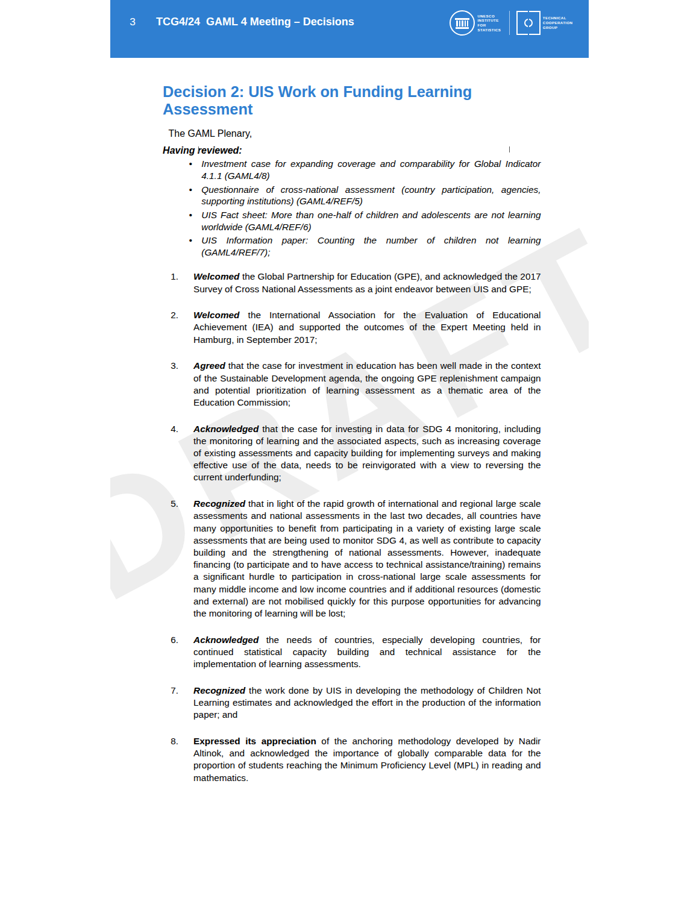DRAFT
3
TCG4/24 GAML 4 Meeting – Decisions
UNESCO
INSTITUTE
FOR
STATISTICS
TECHNICAL
COOPERATION
GROUP
Decision 2: UIS Work on Funding Learning Assessment
The GAML Plenary,
Having reviewed:
Investment case for expanding coverage and comparability for Global Indicator 4.1.1 (GAML4/8)
Questionnaire of cross-national assessment (country participation, agencies, supporting institutions) (GAML4/REF/5)
UIS Fact sheet: More than one-half of children and adolescents are not learning worldwide (GAML4/REF/6)
UIS Information paper: Counting the number of children not learning (GAML4/REF/7);
Welcomed the Global Partnership for Education (GPE), and acknowledged the 2017 Survey of Cross National Assessments as a joint endeavor between UIS and GPE;
Welcomed the International Association for the Evaluation of Educational Achievement (IEA) and supported the outcomes of the Expert Meeting held in Hamburg, in September 2017;
Agreed that the case for investment in education has been well made in the context of the Sustainable Development agenda, the ongoing GPE replenishment campaign and potential prioritization of learning assessment as a thematic area of the Education Commission;
Acknowledged that the case for investing in data for SDG 4 monitoring, including the monitoring of learning and the associated aspects, such as increasing coverage of existing assessments and capacity building for implementing surveys and making effective use of the data, needs to be reinvigorated with a view to reversing the current underfunding;
Recognized that in light of the rapid growth of international and regional large scale assessments and national assessments in the last two decades, all countries have many opportunities to benefit from participating in a variety of existing large scale assessments that are being used to monitor SDG 4, as well as contribute to capacity building and the strengthening of national assessments. However, inadequate financing (to participate and to have access to technical assistance/training) remains a significant hurdle to participation in cross-national large scale assessments for many middle income and low income countries and if additional resources (domestic and external) are not mobilised quickly for this purpose opportunities for advancing the monitoring of learning will be lost;
Acknowledged the needs of countries, especially developing countries, for continued statistical capacity building and technical assistance for the implementation of learning assessments.
Recognized the work done by UIS in developing the methodology of Children Not Learning estimates and acknowledged the effort in the production of the information paper; and
Expressed its appreciation of the anchoring methodology developed by Nadir Altinok, and acknowledged the importance of globally comparable data for the proportion of students reaching the Minimum Proficiency Level (MPL) in reading and mathematics.